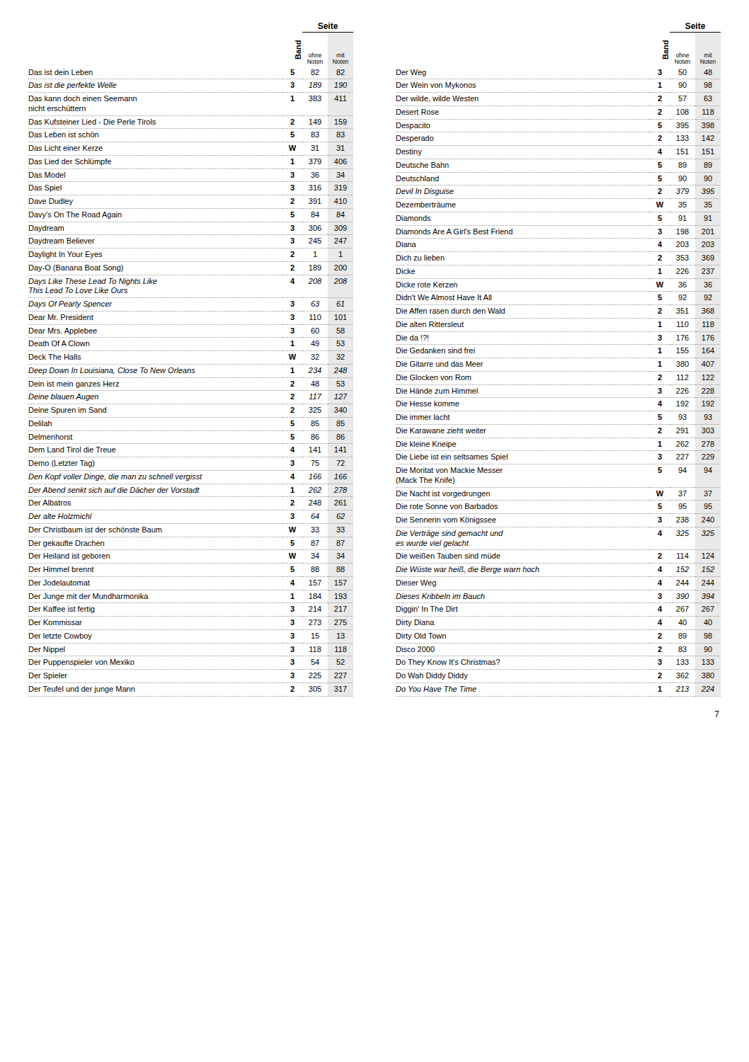| | | Seite |
| --- | --- | --- |
| | Band | ohne Noten | mit Noten |
| Das ist dein Leben | 5 | 82 | 82 |
| Das ist die perfekte Welle | 3 | 189 | 190 |
| Das kann doch einen Seemann nicht erschüttern | 1 | 383 | 411 |
| Das Kufsteiner Lied - Die Perle Tirols | 2 | 149 | 159 |
| Das Leben ist schön | 5 | 83 | 83 |
| Das Licht einer Kerze | W | 31 | 31 |
| Das Lied der Schlümpfe | 1 | 379 | 406 |
| Das Model | 3 | 36 | 34 |
| Das Spiel | 3 | 316 | 319 |
| Dave Dudley | 2 | 391 | 410 |
| Davy's On The Road Again | 5 | 84 | 84 |
| Daydream | 3 | 306 | 309 |
| Daydream Believer | 3 | 245 | 247 |
| Daylight In Your Eyes | 2 | 1 | 1 |
| Day-O (Banana Boat Song) | 2 | 189 | 200 |
| Days Like These Lead To Nights Like This Lead To Love Like Ours | 4 | 208 | 208 |
| Days Of Pearly Spencer | 3 | 63 | 61 |
| Dear Mr. President | 3 | 110 | 101 |
| Dear Mrs. Applebee | 3 | 60 | 58 |
| Death Of A Clown | 1 | 49 | 53 |
| Deck The Halls | W | 32 | 32 |
| Deep Down In Louisiana, Close To New Orleans | 1 | 234 | 248 |
| Dein ist mein ganzes Herz | 2 | 48 | 53 |
| Deine blauen Augen | 2 | 117 | 127 |
| Deine Spuren im Sand | 2 | 325 | 340 |
| Delilah | 5 | 85 | 85 |
| Delmenhorst | 5 | 86 | 86 |
| Dem Land Tirol die Treue | 4 | 141 | 141 |
| Demo (Letzter Tag) | 3 | 75 | 72 |
| Den Kopf voller Dinge, die man zu schnell vergisst | 4 | 166 | 166 |
| Der Abend senkt sich auf die Dächer der Vorstadt | 1 | 262 | 278 |
| Der Albatros | 2 | 248 | 261 |
| Der alte Holzmichl | 3 | 64 | 62 |
| Der Christbaum ist der schönste Baum | W | 33 | 33 |
| Der gekaufte Drachen | 5 | 87 | 87 |
| Der Heiland ist geboren | W | 34 | 34 |
| Der Himmel brennt | 5 | 88 | 88 |
| Der Jodelautomat | 4 | 157 | 157 |
| Der Junge mit der Mundharmonika | 1 | 184 | 193 |
| Der Kaffee ist fertig | 3 | 214 | 217 |
| Der Kommissar | 3 | 273 | 275 |
| Der letzte Cowboy | 3 | 15 | 13 |
| Der Nippel | 3 | 118 | 118 |
| Der Puppenspieler von Mexiko | 3 | 54 | 52 |
| Der Spieler | 3 | 225 | 227 |
| Der Teufel und der junge Mann | 2 | 305 | 317 |
| | | Seite |
| --- | --- | --- |
| | Band | ohne Noten | mit Noten |
| Der Weg | 3 | 50 | 48 |
| Der Wein von Mykonos | 1 | 90 | 98 |
| Der wilde, wilde Westen | 2 | 57 | 63 |
| Desert Rose | 2 | 108 | 118 |
| Despacito | 5 | 395 | 398 |
| Desperado | 2 | 133 | 142 |
| Destiny | 4 | 151 | 151 |
| Deutsche Bahn | 5 | 89 | 89 |
| Deutschland | 5 | 90 | 90 |
| Devil In Disguise | 2 | 379 | 395 |
| Dezemberträume | W | 35 | 35 |
| Diamonds | 5 | 91 | 91 |
| Diamonds Are A Girl's Best Friend | 3 | 198 | 201 |
| Diana | 4 | 203 | 203 |
| Dich zu lieben | 2 | 353 | 369 |
| Dicke | 1 | 226 | 237 |
| Dicke rote Kerzen | W | 36 | 36 |
| Didn't We Almost Have It All | 5 | 92 | 92 |
| Die Affen rasen durch den Wald | 2 | 351 | 368 |
| Die alten Rittersleut | 1 | 110 | 118 |
| Die da !?! | 3 | 176 | 176 |
| Die Gedanken sind frei | 1 | 155 | 164 |
| Die Gitarre und das Meer | 1 | 380 | 407 |
| Die Glocken von Rom | 2 | 112 | 122 |
| Die Hände zum Himmel | 3 | 226 | 228 |
| Die Hesse komme | 4 | 192 | 192 |
| Die immer lacht | 5 | 93 | 93 |
| Die Karawane zieht weiter | 2 | 291 | 303 |
| Die kleine Kneipe | 1 | 262 | 278 |
| Die Liebe ist ein seltsames Spiel | 3 | 227 | 229 |
| Die Moritat von Mackie Messer (Mack The Knife) | 5 | 94 | 94 |
| Die Nacht ist vorgedrungen | W | 37 | 37 |
| Die rote Sonne von Barbados | 5 | 95 | 95 |
| Die Sennerin vom Königssee | 3 | 238 | 240 |
| Die Verträge sind gemacht und es wurde viel gelacht | 4 | 325 | 325 |
| Die weißen Tauben sind müde | 2 | 114 | 124 |
| Die Wüste war heiß, die Berge warn hoch | 4 | 152 | 152 |
| Dieser Weg | 4 | 244 | 244 |
| Dieses Kribbeln im Bauch | 3 | 390 | 394 |
| Diggin' In The Dirt | 4 | 267 | 267 |
| Dirty Diana | 4 | 40 | 40 |
| Dirty Old Town | 2 | 89 | 98 |
| Disco 2000 | 2 | 83 | 90 |
| Do They Know It's Christmas? | 3 | 133 | 133 |
| Do Wah Diddy Diddy | 2 | 362 | 380 |
| Do You Have The Time | 1 | 213 | 224 |
7